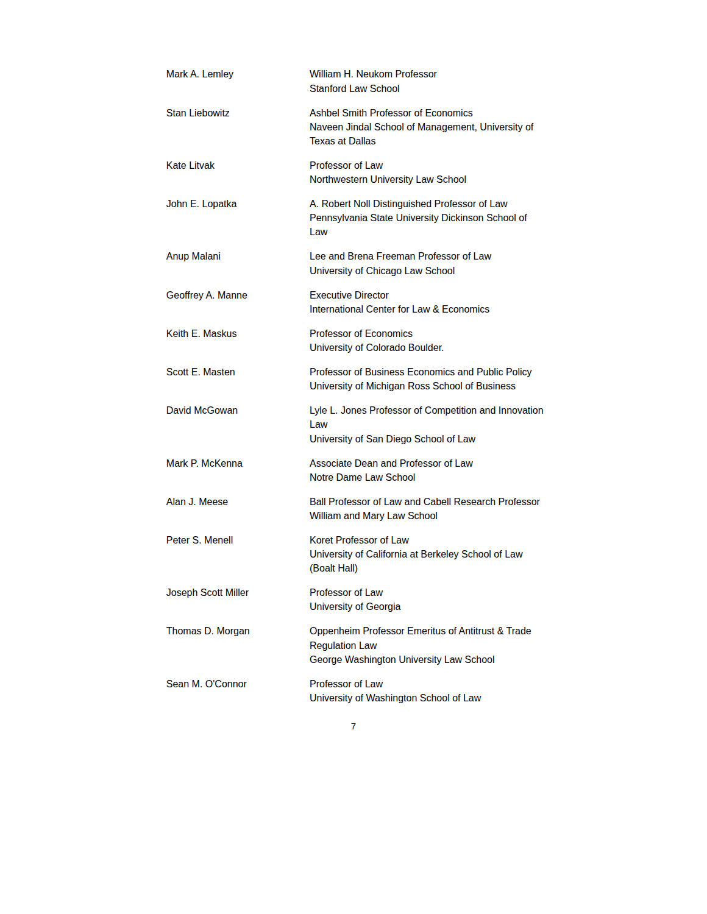| Mark A. Lemley | William H. Neukom Professor Stanford Law School |
| Stan Liebowitz | Ashbel Smith Professor of Economics Naveen Jindal School of Management, University of Texas at Dallas |
| Kate Litvak | Professor of Law Northwestern University Law School |
| John E. Lopatka | A. Robert Noll Distinguished Professor of Law Pennsylvania State University Dickinson School of Law |
| Anup Malani | Lee and Brena Freeman Professor of Law University of Chicago Law School |
| Geoffrey A. Manne | Executive Director International Center for Law & Economics |
| Keith E. Maskus | Professor of Economics University of Colorado Boulder. |
| Scott E. Masten | Professor of Business Economics and Public Policy University of Michigan Ross School of Business |
| David McGowan | Lyle L. Jones Professor of Competition and Innovation Law University of San Diego School of Law |
| Mark P. McKenna | Associate Dean and Professor of Law Notre Dame Law School |
| Alan J. Meese | Ball Professor of Law and Cabell Research Professor William and Mary Law School |
| Peter S. Menell | Koret Professor of Law University of California at Berkeley School of Law (Boalt Hall) |
| Joseph Scott Miller | Professor of Law University of Georgia |
| Thomas D. Morgan | Oppenheim Professor Emeritus of Antitrust & Trade Regulation Law George Washington University Law School |
| Sean M. O'Connor | Professor of Law University of Washington School of Law |
7